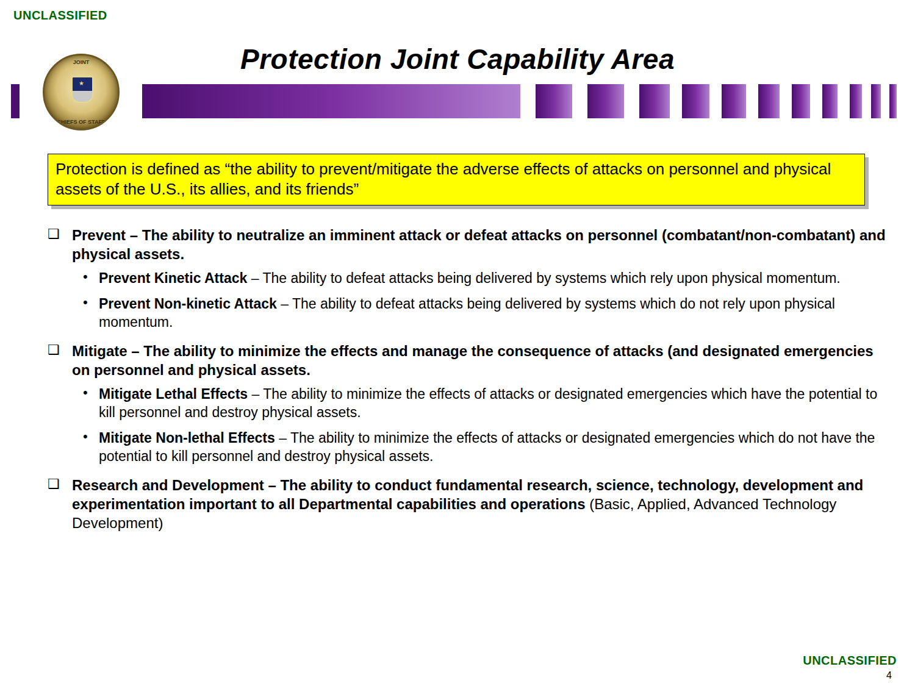UNCLASSIFIED
Protection Joint Capability Area
JOINT CHIEFS OF STAFF
★
Protection is defined as “the ability to prevent/mitigate the adverse effects of attacks on personnel and physical assets of the U.S., its allies, and its friends”
Prevent – The ability to neutralize an imminent attack or defeat attacks on personnel (combatant/non-combatant) and physical assets.
Prevent Kinetic Attack – The ability to defeat attacks being delivered by systems which rely upon physical momentum.
Prevent Non-kinetic Attack – The ability to defeat attacks being delivered by systems which do not rely upon physical momentum.
Mitigate – The ability to minimize the effects and manage the consequence of attacks (and designated emergencies on personnel and physical assets.
Mitigate Lethal Effects – The ability to minimize the effects of attacks or designated emergencies which have the potential to kill personnel and destroy physical assets.
Mitigate Non-lethal Effects – The ability to minimize the effects of attacks or designated emergencies which do not have the potential to kill personnel and destroy physical assets.
Research and Development – The ability to conduct fundamental research, science, technology, development and experimentation important to all Departmental capabilities and operations (Basic, Applied, Advanced Technology Development)
UNCLASSIFIED
4